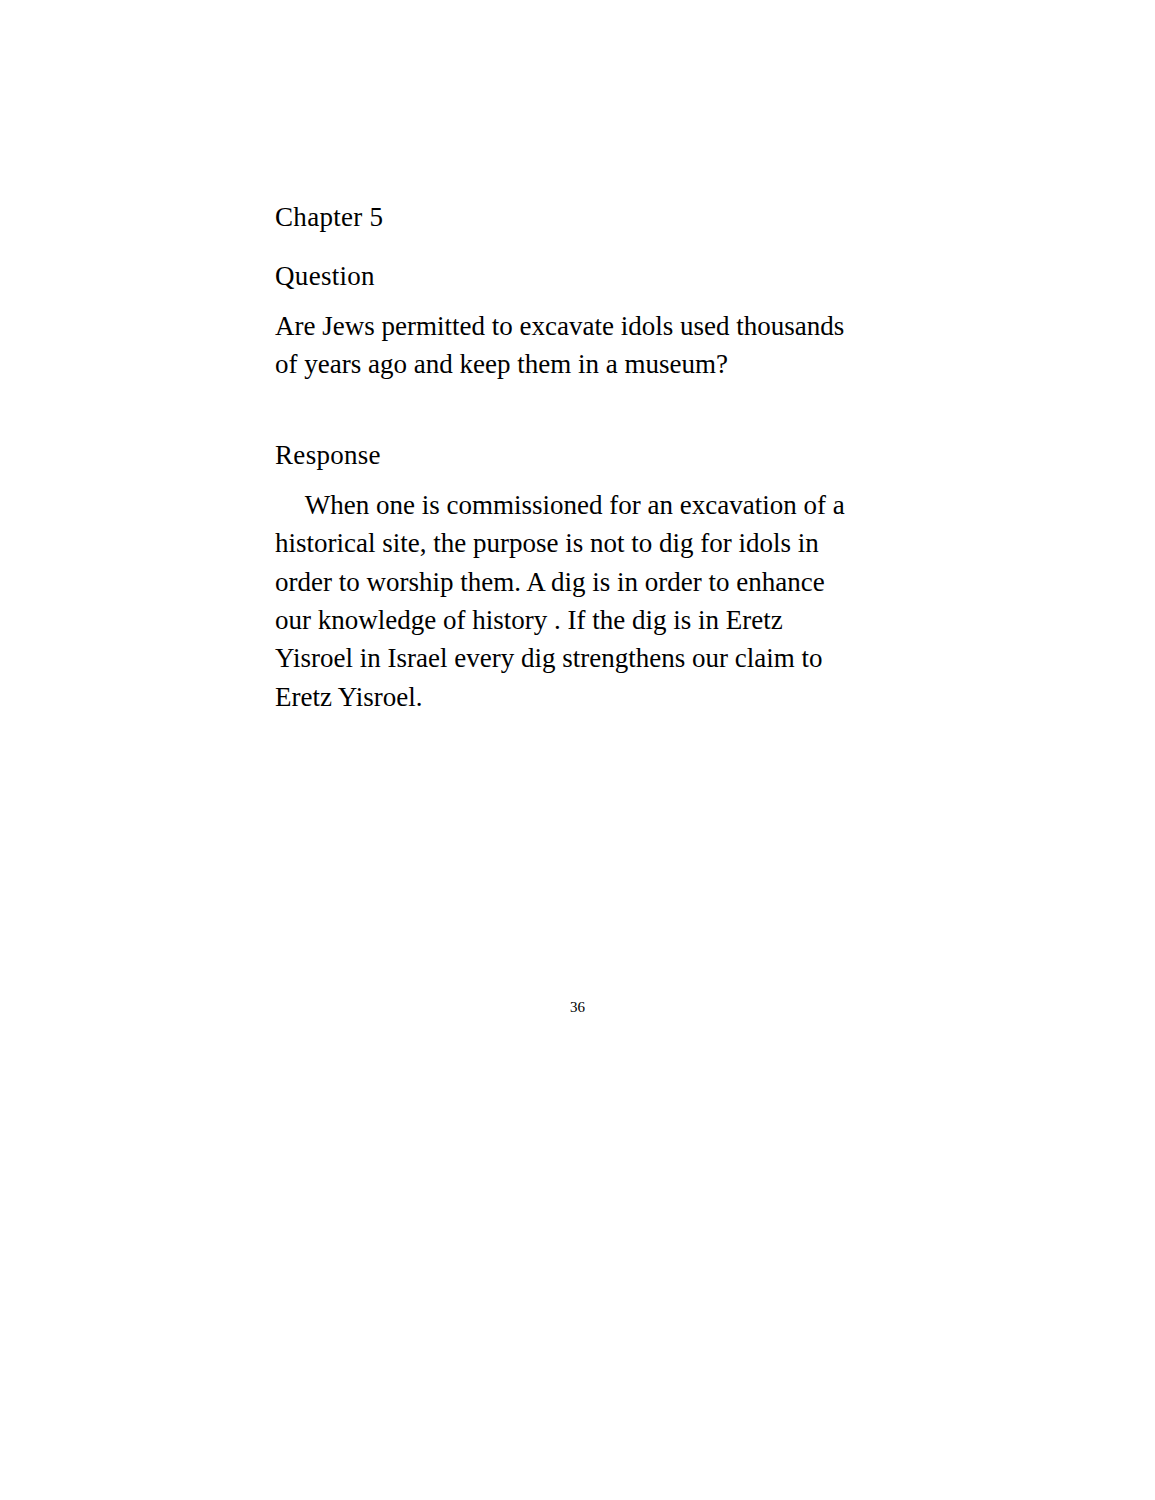Chapter 5
Question
Are Jews permitted to excavate idols used thousands of years ago and keep them in a museum?
Response
When one is commissioned for an excavation of a historical site, the purpose is not to dig for idols in order to worship them. A dig is in order to enhance our knowledge of history . If the dig is in Eretz Yisroel in Israel every dig strengthens our claim to Eretz Yisroel.
36